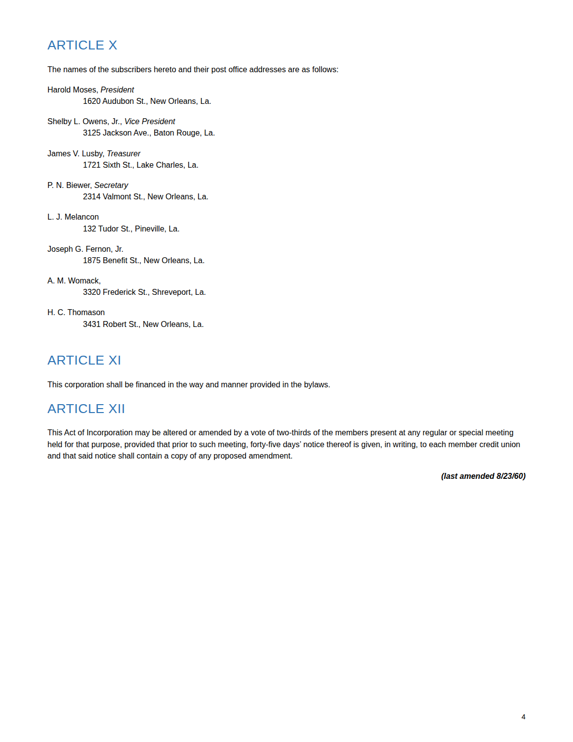ARTICLE X
The names of the subscribers hereto and their post office addresses are as follows:
Harold Moses, President 1620 Audubon St., New Orleans, La.
Shelby L. Owens, Jr., Vice President 3125 Jackson Ave., Baton Rouge, La.
James V. Lusby, Treasurer 1721 Sixth St., Lake Charles, La.
P. N. Biewer, Secretary 2314 Valmont St., New Orleans, La.
L. J. Melancon 132 Tudor St., Pineville, La.
Joseph G. Fernon, Jr. 1875 Benefit St., New Orleans, La.
A. M. Womack, 3320 Frederick St., Shreveport, La.
H. C. Thomason 3431 Robert St., New Orleans, La.
ARTICLE XI
This corporation shall be financed in the way and manner provided in the bylaws.
ARTICLE XII
This Act of Incorporation may be altered or amended by a vote of two-thirds of the members present at any regular or special meeting held for that purpose, provided that prior to such meeting, forty-five days’ notice thereof is given, in writing, to each member credit union and that said notice shall contain a copy of any proposed amendment.
(last amended 8/23/60)
4